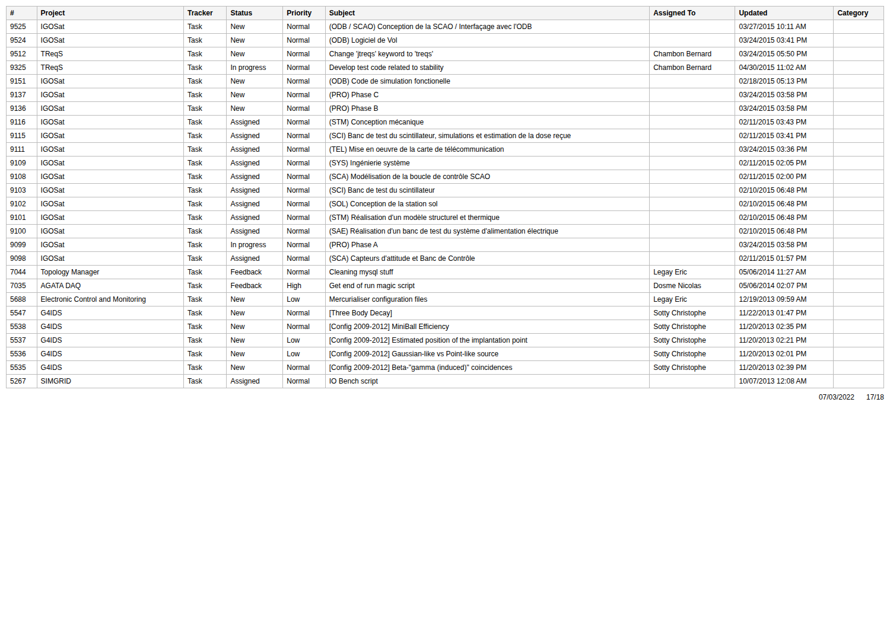| # | Project | Tracker | Status | Priority | Subject | Assigned To | Updated | Category |
| --- | --- | --- | --- | --- | --- | --- | --- | --- |
| 9525 | IGOSat | Task | New | Normal | (ODB / SCAO) Conception de la SCAO / Interfaçage avec l'ODB | | 03/27/2015 10:11 AM | |
| 9524 | IGOSat | Task | New | Normal | (ODB) Logiciel de Vol | | 03/24/2015 03:41 PM | |
| 9512 | TReqS | Task | New | Normal | Change 'jtreqs' keyword to 'treqs' | Chambon Bernard | 03/24/2015 05:50 PM | |
| 9325 | TReqS | Task | In progress | Normal | Develop test code related to stability | Chambon Bernard | 04/30/2015 11:02 AM | |
| 9151 | IGOSat | Task | New | Normal | (ODB) Code de simulation fonctionelle | | 02/18/2015 05:13 PM | |
| 9137 | IGOSat | Task | New | Normal | (PRO) Phase C | | 03/24/2015 03:58 PM | |
| 9136 | IGOSat | Task | New | Normal | (PRO) Phase B | | 03/24/2015 03:58 PM | |
| 9116 | IGOSat | Task | Assigned | Normal | (STM) Conception mécanique | | 02/11/2015 03:43 PM | |
| 9115 | IGOSat | Task | Assigned | Normal | (SCI) Banc de test du scintillateur, simulations et estimation de la dose reçue | | 02/11/2015 03:41 PM | |
| 9111 | IGOSat | Task | Assigned | Normal | (TEL) Mise en oeuvre de la carte de télécommunication | | 03/24/2015 03:36 PM | |
| 9109 | IGOSat | Task | Assigned | Normal | (SYS) Ingénierie système | | 02/11/2015 02:05 PM | |
| 9108 | IGOSat | Task | Assigned | Normal | (SCA) Modélisation de la boucle de contrôle SCAO | | 02/11/2015 02:00 PM | |
| 9103 | IGOSat | Task | Assigned | Normal | (SCI) Banc de test du scintillateur | | 02/10/2015 06:48 PM | |
| 9102 | IGOSat | Task | Assigned | Normal | (SOL) Conception de la station sol | | 02/10/2015 06:48 PM | |
| 9101 | IGOSat | Task | Assigned | Normal | (STM) Réalisation d'un modèle structurel et thermique | | 02/10/2015 06:48 PM | |
| 9100 | IGOSat | Task | Assigned | Normal | (SAE) Réalisation d'un banc de test du système d'alimentation électrique | | 02/10/2015 06:48 PM | |
| 9099 | IGOSat | Task | In progress | Normal | (PRO) Phase A | | 03/24/2015 03:58 PM | |
| 9098 | IGOSat | Task | Assigned | Normal | (SCA) Capteurs d'attitude et Banc de Contrôle | | 02/11/2015 01:57 PM | |
| 7044 | Topology Manager | Task | Feedback | Normal | Cleaning mysql stuff | Legay Eric | 05/06/2014 11:27 AM | |
| 7035 | AGATA DAQ | Task | Feedback | High | Get end of run magic script | Dosme Nicolas | 05/06/2014 02:07 PM | |
| 5688 | Electronic Control and Monitoring | Task | New | Low | Mercurialiser configuration files | Legay Eric | 12/19/2013 09:59 AM | |
| 5547 | G4IDS | Task | New | Normal | [Three Body Decay] | Sotty Christophe | 11/22/2013 01:47 PM | |
| 5538 | G4IDS | Task | New | Normal | [Config 2009-2012] MiniBall Efficiency | Sotty Christophe | 11/20/2013 02:35 PM | |
| 5537 | G4IDS | Task | New | Low | [Config 2009-2012] Estimated position of the implantation point | Sotty Christophe | 11/20/2013 02:21 PM | |
| 5536 | G4IDS | Task | New | Low | [Config 2009-2012] Gaussian-like vs Point-like source | Sotty Christophe | 11/20/2013 02:01 PM | |
| 5535 | G4IDS | Task | New | Normal | [Config 2009-2012] Beta-"gamma (induced)" coincidences | Sotty Christophe | 11/20/2013 02:39 PM | |
| 5267 | SIMGRID | Task | Assigned | Normal | IO Bench script | | 10/07/2013 12:08 AM | |
07/03/2022 17/18